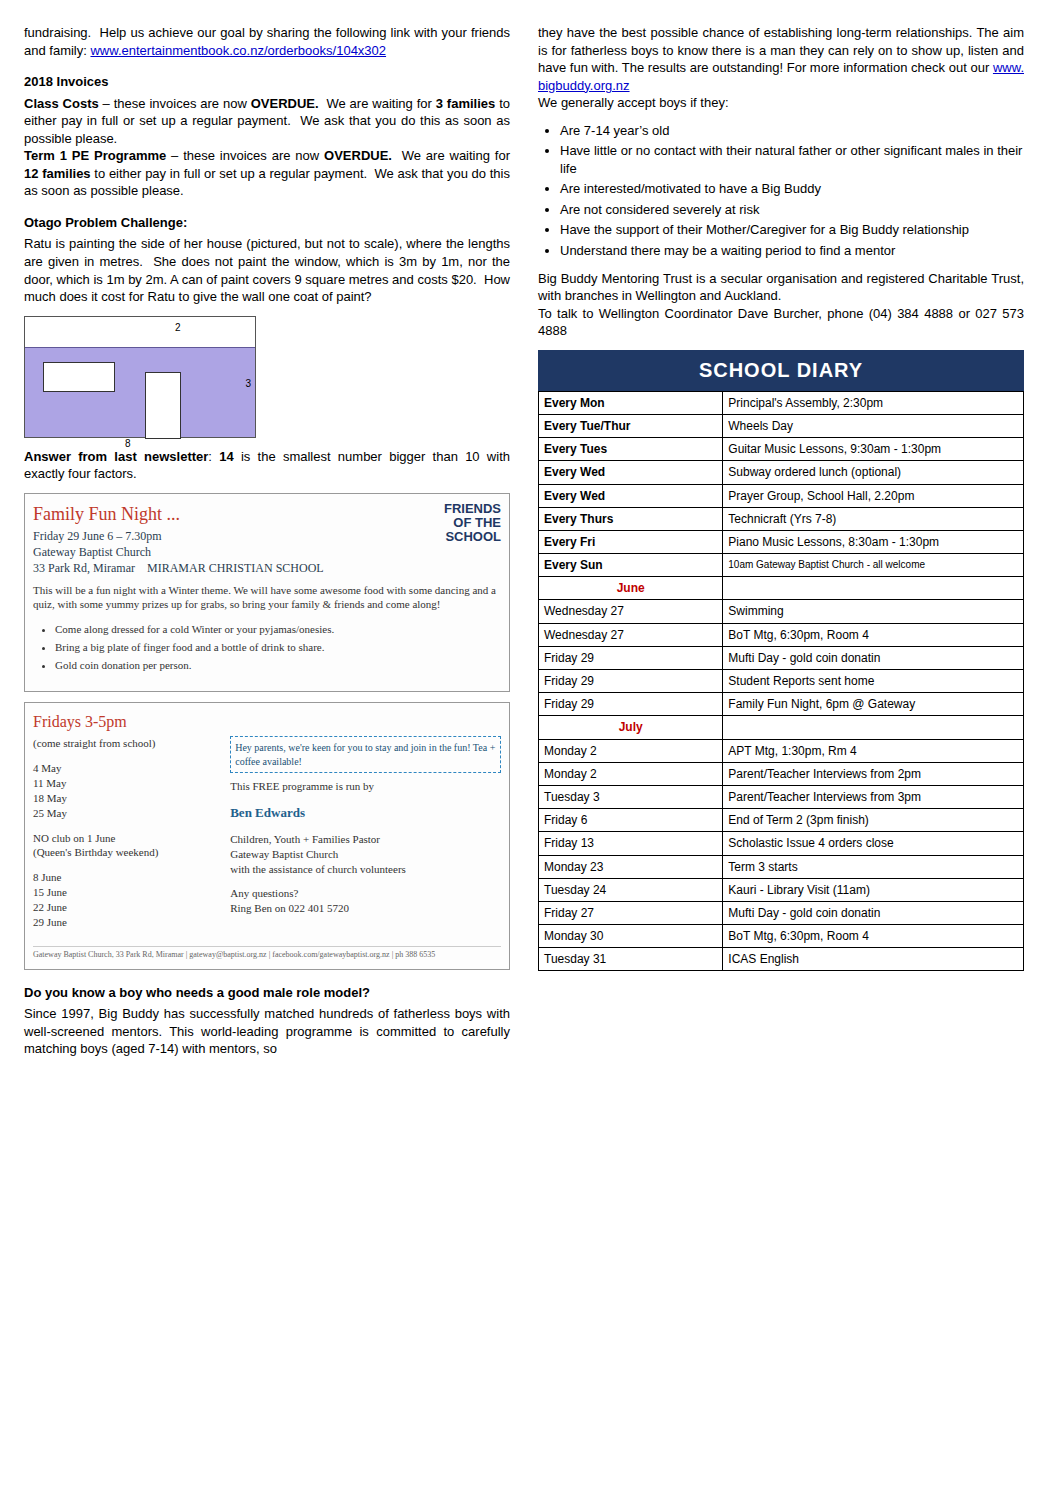fundraising. Help us achieve our goal by sharing the following link with your friends and family: www.entertainmentbook.co.nz/orderbooks/104x302
2018 Invoices
Class Costs – these invoices are now OVERDUE. We are waiting for 3 families to either pay in full or set up a regular payment. We ask that you do this as soon as possible please.
Term 1 PE Programme – these invoices are now OVERDUE. We are waiting for 12 families to either pay in full or set up a regular payment. We ask that you do this as soon as possible please.
Otago Problem Challenge:
Ratu is painting the side of her house (pictured, but not to scale), where the lengths are given in metres. She does not paint the window, which is 3m by 1m, nor the door, which is 1m by 2m. A can of paint covers 9 square metres and costs $20. How much does it cost for Ratu to give the wall one coat of paint?
2 3 8
Answer from last newsletter: 14 is the smallest number bigger than 10 with exactly four factors.
FRIENDS
OF THE
SCHOOL
Family Fun Night ...
Friday 29 June 6 – 7.30pm
Gateway Baptist Church
33 Park Rd, Miramar MIRAMAR CHRISTIAN SCHOOL
This will be a fun night with a Winter theme. We will have some awesome food with some dancing and a quiz, with some yummy prizes up for grabs, so bring your family & friends and come along!
Come along dressed for a cold Winter or your pyjamas/onesies.
Bring a big plate of finger food and a bottle of drink to share.
Gold coin donation per person.
Fridays 3-5pm
(come straight from school)
4 May
11 May
18 May
25 May
NO club on 1 June
(Queen's Birthday weekend)
8 June
15 June
22 June
29 June
Hey parents, we're keen for you to stay and join in the fun! Tea + coffee available!
This FREE programme is run by
Ben Edwards
Children, Youth + Families Pastor
Gateway Baptist Church
with the assistance of church volunteers
Any questions?
Ring Ben on 022 401 5720
Gateway Baptist Church, 33 Park Rd, Miramar | gateway@baptist.org.nz | facebook.com/gatewaybaptist.org.nz | ph 388 6535
Do you know a boy who needs a good male role model?
Since 1997, Big Buddy has successfully matched hundreds of fatherless boys with well-screened mentors. This world-leading programme is committed to carefully matching boys (aged 7-14) with mentors, so
they have the best possible chance of establishing long-term relationships. The aim is for fatherless boys to know there is a man they can rely on to show up, listen and have fun with. The results are outstanding! For more information check out our www.bigbuddy.org.nz
We generally accept boys if they:
Are 7-14 year’s old
Have little or no contact with their natural father or other significant males in their life
Are interested/motivated to have a Big Buddy
Are not considered severely at risk
Have the support of their Mother/Caregiver for a Big Buddy relationship
Understand there may be a waiting period to find a mentor
Big Buddy Mentoring Trust is a secular organisation and registered Charitable Trust, with branches in Wellington and Auckland.
To talk to Wellington Coordinator Dave Burcher, phone (04) 384 4888 or 027 573 4888
SCHOOL DIARY
| Every Mon | Principal's Assembly, 2:30pm |
| Every Tue/Thur | Wheels Day |
| Every Tues | Guitar Music Lessons, 9:30am - 1:30pm |
| Every Wed | Subway ordered lunch (optional) |
| Every Wed | Prayer Group, School Hall, 2.20pm |
| Every Thurs | Technicraft (Yrs 7-8) |
| Every Fri | Piano Music Lessons, 8:30am - 1:30pm |
| Every Sun | 10am Gateway Baptist Church - all welcome |
| June | |
| Wednesday 27 | Swimming |
| Wednesday 27 | BoT Mtg, 6:30pm, Room 4 |
| Friday 29 | Mufti Day - gold coin donatin |
| Friday 29 | Student Reports sent home |
| Friday 29 | Family Fun Night, 6pm @ Gateway |
| July | |
| Monday 2 | APT Mtg, 1:30pm, Rm 4 |
| Monday 2 | Parent/Teacher Interviews from 2pm |
| Tuesday 3 | Parent/Teacher Interviews from 3pm |
| Friday 6 | End of Term 2 (3pm finish) |
| Friday 13 | Scholastic Issue 4 orders close |
| Monday 23 | Term 3 starts |
| Tuesday 24 | Kauri - Library Visit (11am) |
| Friday 27 | Mufti Day - gold coin donatin |
| Monday 30 | BoT Mtg, 6:30pm, Room 4 |
| Tuesday 31 | ICAS English |